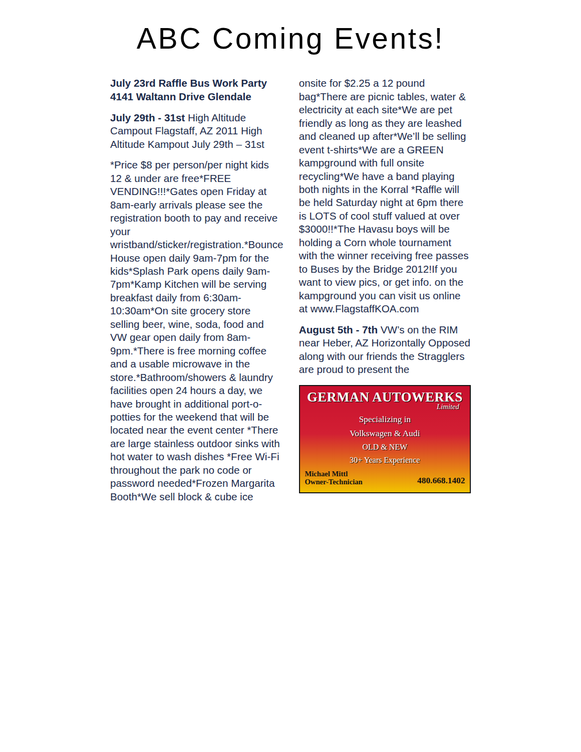ABC Coming Events!
July 23rd Raffle Bus Work Party 4141 Waltann Drive Glendale
July 29th - 31st High Altitude Campout Flagstaff, AZ 2011 High Altitude Kampout July 29th – 31st
*Price $8 per person/per night kids 12 & under are free*FREE VENDING!!!*Gates open Friday at 8am-early arrivals please see the registration booth to pay and receive your wristband/sticker/registration.*Bounce House open daily 9am-7pm for the kids*Splash Park opens daily 9am-7pm*Kamp Kitchen will be serving breakfast daily from 6:30am-10:30am*On site grocery store selling beer, wine, soda, food and VW gear open daily from 8am-9pm.*There is free morning coffee and a usable microwave in the store.*Bathroom/showers & laundry facilities open 24 hours a day, we have brought in additional port-o-potties for the weekend that will be located near the event center *There are large stainless outdoor sinks with hot water to wash dishes *Free Wi-Fi throughout the park no code or password needed*Frozen Margarita Booth*We sell block & cube ice onsite for $2.25 a 12 pound bag*There are picnic tables, water & electricity at each site*We are pet friendly as long as they are leashed and cleaned up after*We’ll be selling event t-shirts*We are a GREEN kampground with full onsite recycling*We have a band playing both nights in the Korral *Raffle will be held Saturday night at 6pm there is LOTS of cool stuff valued at over $3000!!*The Havasu boys will be holding a Corn whole tournament with the winner receiving free passes to Buses by the Bridge 2012!If you want to view pics, or get info. on the kampground you can visit us online at www.FlagstaffKOA.com
August 5th - 7th VW’s on the RIM near Heber, AZ Horizontally Opposed along with our friends the Stragglers are proud to present the
GERMAN AUTOWERKS
Limited
Specializing in
Volkswagen & Audi
OLD & NEW
30+ Years Experience
Michael Mittl
Owner-Technician
480.668.1402